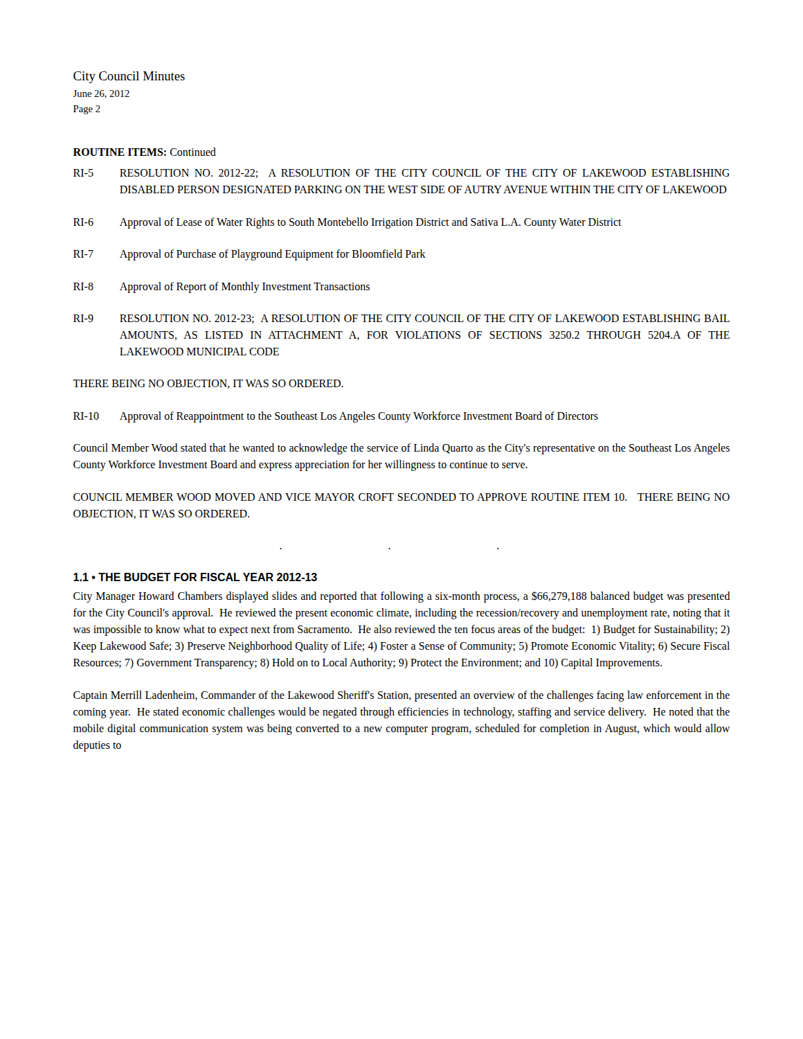City Council Minutes
June 26, 2012
Page 2
ROUTINE ITEMS: Continued
RI-5
RESOLUTION NO. 2012-22; A RESOLUTION OF THE CITY COUNCIL OF THE CITY OF LAKEWOOD ESTABLISHING DISABLED PERSON DESIGNATED PARKING ON THE WEST SIDE OF AUTRY AVENUE WITHIN THE CITY OF LAKEWOOD
RI-6
Approval of Lease of Water Rights to South Montebello Irrigation District and Sativa L.A. County Water District
RI-7
Approval of Purchase of Playground Equipment for Bloomfield Park
RI-8
Approval of Report of Monthly Investment Transactions
RI-9
RESOLUTION NO. 2012-23; A RESOLUTION OF THE CITY COUNCIL OF THE CITY OF LAKEWOOD ESTABLISHING BAIL AMOUNTS, AS LISTED IN ATTACHMENT A, FOR VIOLATIONS OF SECTIONS 3250.2 THROUGH 5204.A OF THE LAKEWOOD MUNICIPAL CODE
THERE BEING NO OBJECTION, IT WAS SO ORDERED.
RI-10
Approval of Reappointment to the Southeast Los Angeles County Workforce Investment Board of Directors
Council Member Wood stated that he wanted to acknowledge the service of Linda Quarto as the City's representative on the Southeast Los Angeles County Workforce Investment Board and express appreciation for her willingness to continue to serve.
COUNCIL MEMBER WOOD MOVED AND VICE MAYOR CROFT SECONDED TO APPROVE ROUTINE ITEM 10. THERE BEING NO OBJECTION, IT WAS SO ORDERED.
. . .
1.1 • THE BUDGET FOR FISCAL YEAR 2012-13
City Manager Howard Chambers displayed slides and reported that following a six-month process, a $66,279,188 balanced budget was presented for the City Council's approval. He reviewed the present economic climate, including the recession/recovery and unemployment rate, noting that it was impossible to know what to expect next from Sacramento. He also reviewed the ten focus areas of the budget: 1) Budget for Sustainability; 2) Keep Lakewood Safe; 3) Preserve Neighborhood Quality of Life; 4) Foster a Sense of Community; 5) Promote Economic Vitality; 6) Secure Fiscal Resources; 7) Government Transparency; 8) Hold on to Local Authority; 9) Protect the Environment; and 10) Capital Improvements.
Captain Merrill Ladenheim, Commander of the Lakewood Sheriff's Station, presented an overview of the challenges facing law enforcement in the coming year. He stated economic challenges would be negated through efficiencies in technology, staffing and service delivery. He noted that the mobile digital communication system was being converted to a new computer program, scheduled for completion in August, which would allow deputies to